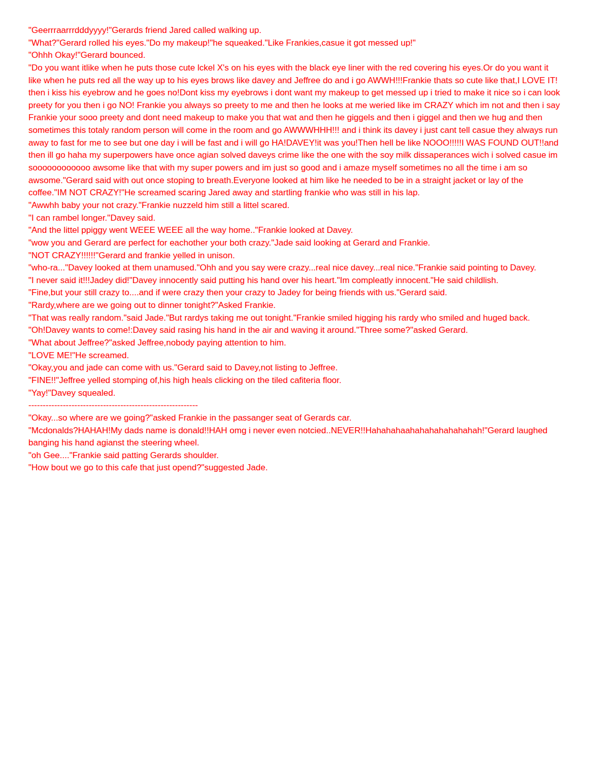"Geerrraarrrdddyyyy!"Gerards friend Jared called walking up.
"What?"Gerard rolled his eyes."Do my makeup!"he squeaked."Like Frankies,casue it got messed up!"
"Ohhh Okay!"Gerard bounced.
"Do you want itlike when he puts those cute lckel X's on his eyes with the black eye liner with the red covering his eyes.Or do you want it like when he puts red all the way up to his eyes brows like davey and Jeffree do and i go AWWH!!!Frankie thats so cute like that,I LOVE IT! then i kiss his eyebrow and he goes no!Dont kiss my eyebrows i dont want my makeup to get messed up i tried to make it nice so i can look preety for you then i go NO! Frankie you always so preety to me and then he looks at me weried like im CRAZY which im not and then i say Frankie your sooo preety and dont need makeup to make you that wat and then he giggels and then i giggel and then we hug and then sometimes this totaly random person will come in the room and go AWWWHHH!!! and i think its davey i just cant tell casue they always run away to fast for me to see but one day i will be fast and i will go HA!DAVEY!it was you!Then hell be like NOOO!!!!!I WAS FOUND OUT!!and then ill go haha my superpowers have once agian solved daveys crime like the one with the soy milk dissaperances wich i solved casue im soooooooooooo awsome like that with my super powers and im just so good and i amaze myself sometimes no all the time i am so awsome."Gerard said with out once stoping to breath.Everyone looked at him like he needed to be in a straight jacket or lay of the coffee."IM NOT CRAZY!"He screamed scaring Jared away and startling frankie who was still in his lap.
"Awwhh baby your not crazy."Frankie nuzzeld him still a littel scared.
"I can rambel longer."Davey said.
"And the littel ppiggy went WEEE WEEE all the way home.."Frankie looked at Davey.
"wow you and Gerard are perfect for eachother your both crazy."Jade said looking at Gerard and Frankie.
"NOT CRAZY!!!!!!"Gerard and frankie yelled in unison.
"who-ra..."Davey looked at them unamused."Ohh and you say were crazy...real nice davey...real nice."Frankie said pointing to Davey.
"I never said it!!!Jadey did!"Davey innocently said putting his hand over his heart."Im compleatly innocent."He said childlish.
"Fine,but your still crazy to....and if were crazy then your crazy to Jadey for being friends with us."Gerard said.
"Rardy,where are we going out to dinner tonight?"Asked Frankie.
"That was really random."said Jade."But rardys taking me out tonight."Frankie smiled higging his rardy who smiled and huged back.
"Oh!Davey wants to come!:Davey said rasing his hand in the air and waving it around."Three some?"asked Gerard.
"What about Jeffree?"asked Jeffree,nobody paying attention to him.
"LOVE ME!"He screamed.
"Okay,you and jade can come with us."Gerard said to Davey,not listing to Jeffree.
"FINE!!"Jeffree yelled stomping of,his high heals clicking on the tiled cafiteria floor.
"Yay!"Davey squealed.
-----------------------------------------------------------
"Okay...so where are we going?"asked Frankie in the passanger seat of Gerards car.
"Mcdonalds?HAHAH!My dads name is donald!!HAH omg i never even notcied..NEVER!!Hahahahaahahahahahahahah!"Gerard laughed banging his hand agianst the steering wheel.
"oh Gee...."Frankie said patting Gerards shoulder.
"How bout we go to this cafe that just opend?"suggested Jade.